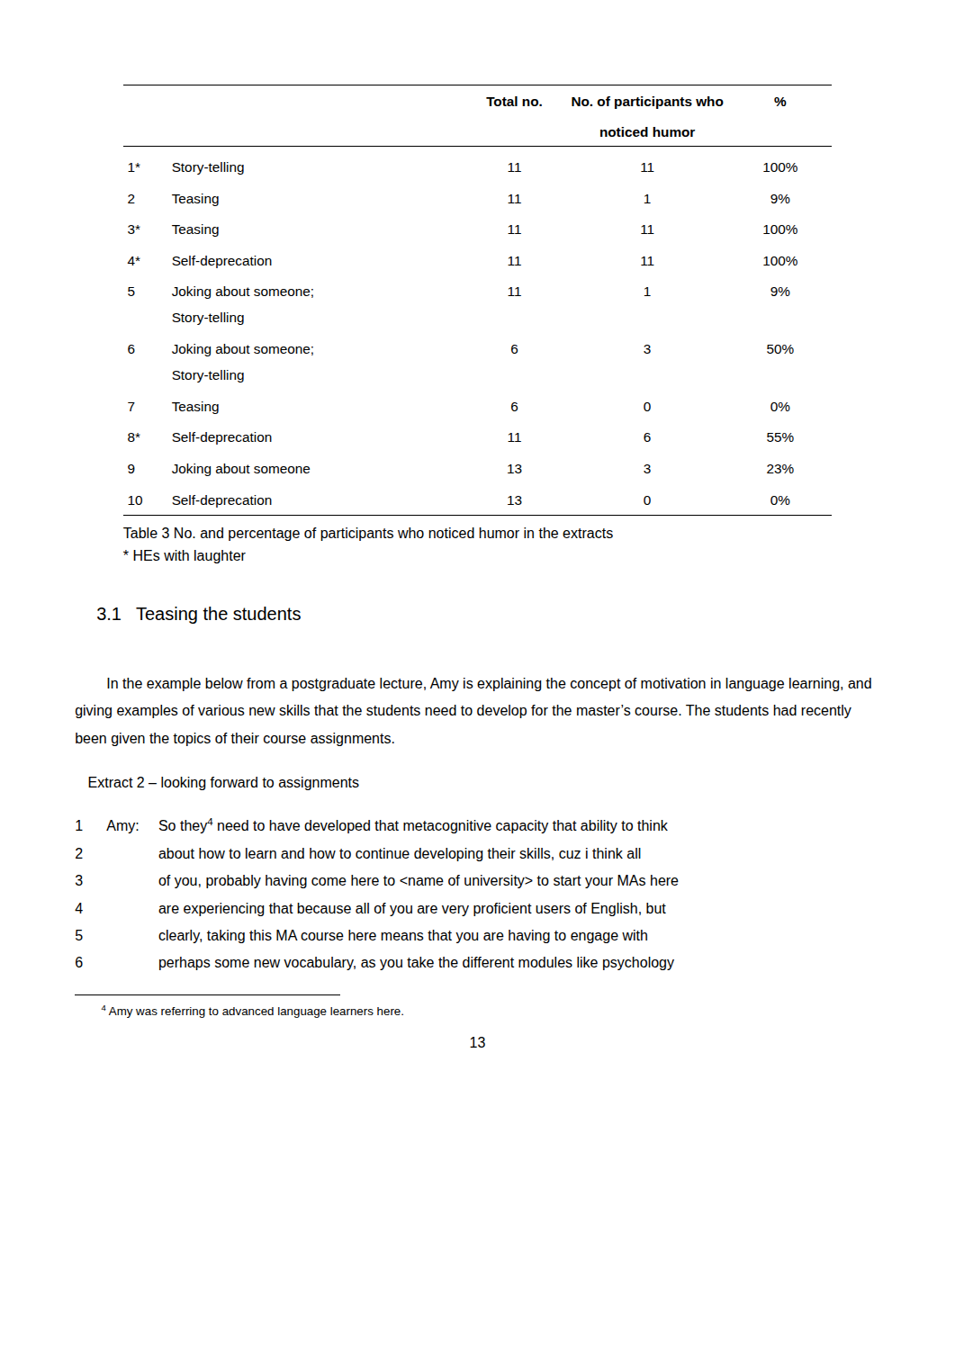| | | Total no. | No. of participants who | % |
| --- | --- | --- | --- | --- |
| | | | noticed humor | |
| 1* | Story-telling | 11 | 11 | 100% |
| 2 | Teasing | 11 | 1 | 9% |
| 3* | Teasing | 11 | 11 | 100% |
| 4* | Self-deprecation | 11 | 11 | 100% |
| 5 | Joking about someone; Story-telling | 11 | 1 | 9% |
| 6 | Joking about someone; Story-telling | 6 | 3 | 50% |
| 7 | Teasing | 6 | 0 | 0% |
| 8* | Self-deprecation | 11 | 6 | 55% |
| 9 | Joking about someone | 13 | 3 | 23% |
| 10 | Self-deprecation | 13 | 0 | 0% |
Table 3 No. and percentage of participants who noticed humor in the extracts
* HEs with laughter
3.1 Teasing the students
In the example below from a postgraduate lecture, Amy is explaining the concept of motivation in language learning, and giving examples of various new skills that the students need to develop for the master’s course. The students had recently been given the topics of their course assignments.
Extract 2 – looking forward to assignments
| 1 | Amy: | So they 4 need to have developed that metacognitive capacity that ability to think |
| 2 | | about how to learn and how to continue developing their skills, cuz i think all |
| 3 | | of you, probably having come here to <name of university> to start your MAs here |
| 4 | | are experiencing that because all of you are very proficient users of English, but |
| 5 | | clearly, taking this MA course here means that you are having to engage with |
| 6 | | perhaps some new vocabulary, as you take the different modules like psychology |
4 Amy was referring to advanced language learners here.
13